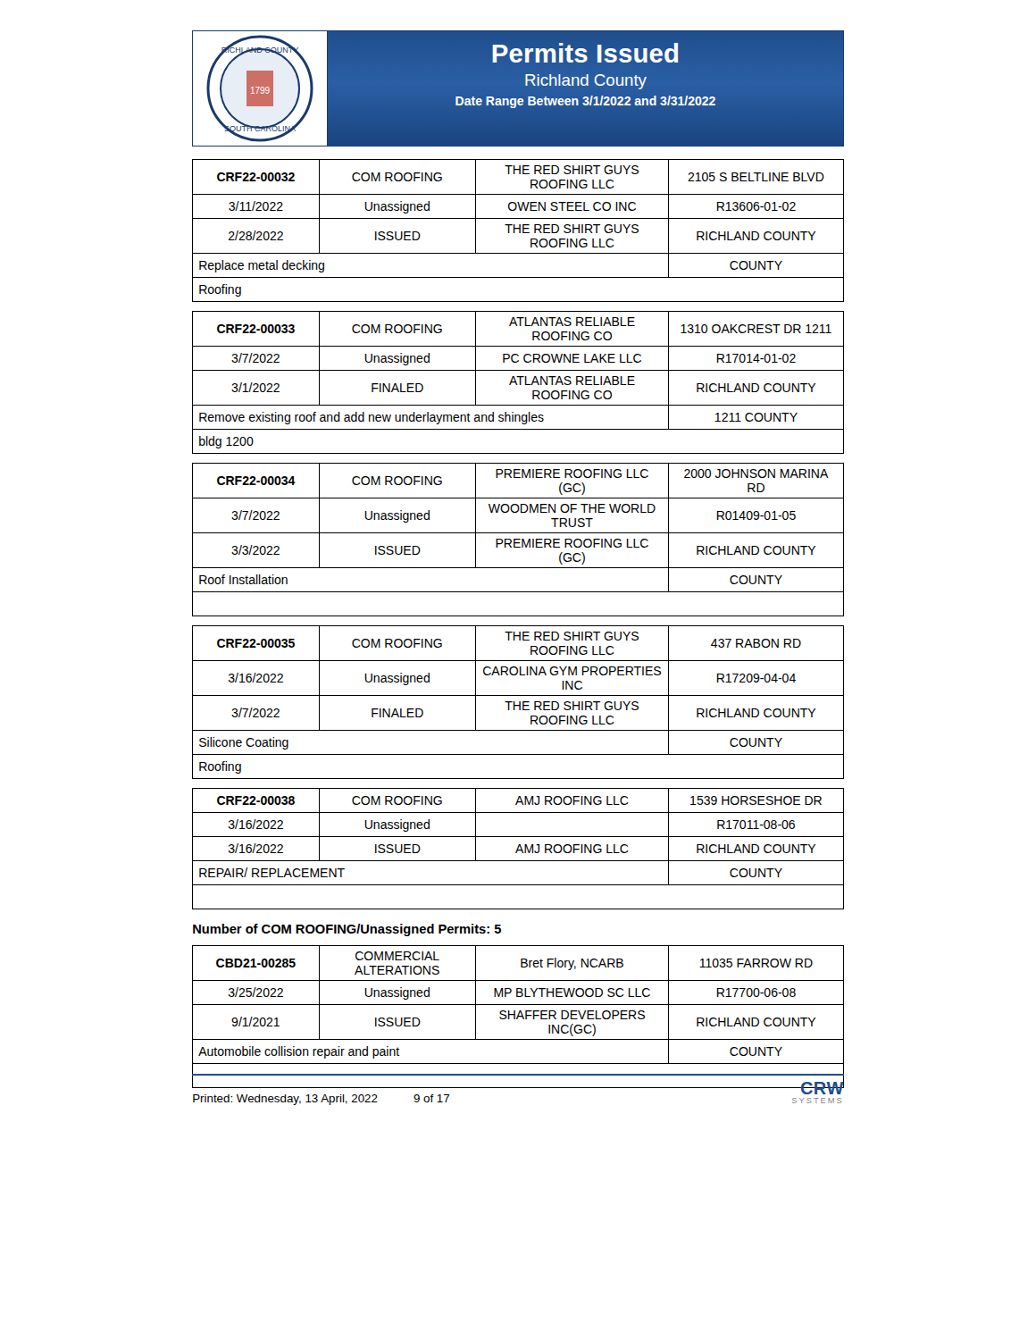Permits Issued
Richland County
Date Range Between 3/1/2022 and 3/31/2022
| CRF22-00032 | COM ROOFING | THE RED SHIRT GUYS ROOFING LLC | 2105 S BELTLINE BLVD |
| 3/11/2022 | Unassigned | OWEN STEEL CO INC | R13606-01-02 |
| 2/28/2022 | ISSUED | THE RED SHIRT GUYS ROOFING LLC | RICHLAND COUNTY |
| Replace metal decking | COUNTY |
| Roofing |
| CRF22-00033 | COM ROOFING | ATLANTAS RELIABLE ROOFING CO | 1310 OAKCREST DR 1211 |
| 3/7/2022 | Unassigned | PC CROWNE LAKE LLC | R17014-01-02 |
| 3/1/2022 | FINALED | ATLANTAS RELIABLE ROOFING CO | RICHLAND COUNTY |
| Remove existing roof and add new underlayment and shingles | 1211 COUNTY |
| bldg 1200 |
| CRF22-00034 | COM ROOFING | PREMIERE ROOFING LLC (GC) | 2000 JOHNSON MARINA RD |
| 3/7/2022 | Unassigned | WOODMEN OF THE WORLD TRUST | R01409-01-05 |
| 3/3/2022 | ISSUED | PREMIERE ROOFING LLC (GC) | RICHLAND COUNTY |
| Roof Installation | COUNTY |
| CRF22-00035 | COM ROOFING | THE RED SHIRT GUYS ROOFING LLC | 437 RABON RD |
| 3/16/2022 | Unassigned | CAROLINA GYM PROPERTIES INC | R17209-04-04 |
| 3/7/2022 | FINALED | THE RED SHIRT GUYS ROOFING LLC | RICHLAND COUNTY |
| Silicone Coating | COUNTY |
| Roofing |
| CRF22-00038 | COM ROOFING | AMJ ROOFING LLC | 1539 HORSESHOE DR |
| 3/16/2022 | Unassigned | | R17011-08-06 |
| 3/16/2022 | ISSUED | AMJ ROOFING LLC | RICHLAND COUNTY |
| REPAIR/ REPLACEMENT | COUNTY |
Number of COM ROOFING/Unassigned Permits: 5
| CBD21-00285 | COMMERCIAL ALTERATIONS | Bret Flory, NCARB | 11035 FARROW RD |
| 3/25/2022 | Unassigned | MP BLYTHEWOOD SC LLC | R17700-06-08 |
| 9/1/2021 | ISSUED | SHAFFER DEVELOPERS INC(GC) | RICHLAND COUNTY |
| Automobile collision repair and paint | COUNTY |
Printed: Wednesday, 13 April, 2022 9 of 17
CRW
SYSTEMS